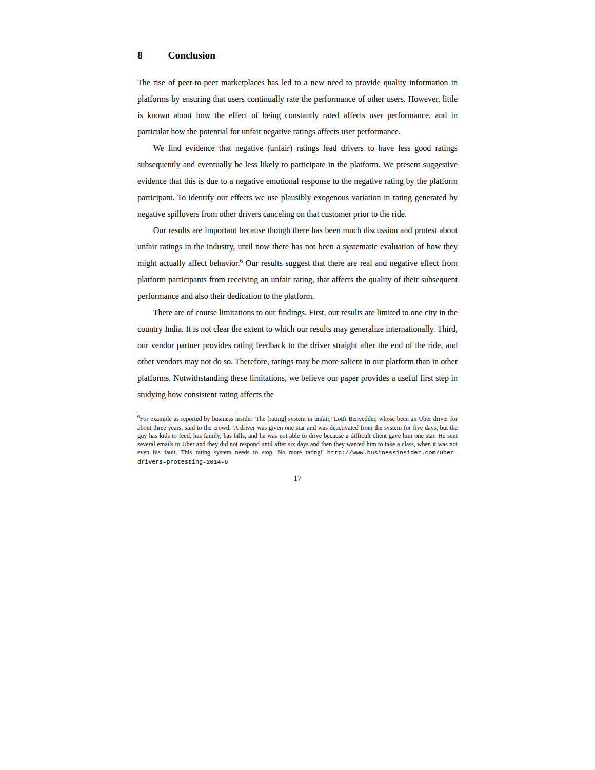8 Conclusion
The rise of peer-to-peer marketplaces has led to a new need to provide quality information in platforms by ensuring that users continually rate the performance of other users. However, little is known about how the effect of being constantly rated affects user performance, and in particular how the potential for unfair negative ratings affects user performance.
We find evidence that negative (unfair) ratings lead drivers to have less good ratings subsequently and eventually be less likely to participate in the platform. We present suggestive evidence that this is due to a negative emotional response to the negative rating by the platform participant. To identify our effects we use plausibly exogenous variation in rating generated by negative spillovers from other drivers canceling on that customer prior to the ride.
Our results are important because though there has been much discussion and protest about unfair ratings in the industry, until now there has not been a systematic evaluation of how they might actually affect behavior.6 Our results suggest that there are real and negative effect from platform participants from receiving an unfair rating, that affects the quality of their subsequent performance and also their dedication to the platform.
There are of course limitations to our findings. First, our results are limited to one city in the country India. It is not clear the extent to which our results may generalize internationally. Third, our vendor partner provides rating feedback to the driver straight after the end of the ride, and other vendors may not do so. Therefore, ratings may be more salient in our platform than in other platforms. Notwithstanding these limitations, we believe our paper provides a useful first step in studying how consistent rating affects the
6For example as reported by business insider 'The [rating] system in unfair,' Lotfi Benyedder, whose been an Uber driver for about three years, said to the crowd. 'A driver was given one star and was deactivated from the system for five days, but the guy has kids to feed, has family, has bills, and he was not able to drive because a difficult client gave him one star. He sent several emails to Uber and they did not respond until after six days and then they wanted him to take a class, when it was not even his fault. This rating system needs to stop. No more rating!' http://www.businessinsider.com/uber-drivers-protesting-2014-6
17